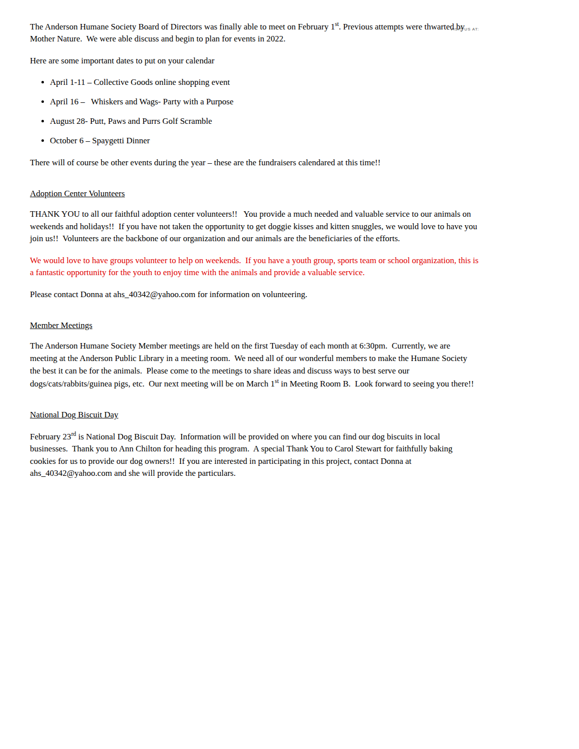VISIT US AT:
The Anderson Humane Society Board of Directors was finally able to meet on February 1st. Previous attempts were thwarted by Mother Nature. We were able discuss and begin to plan for events in 2022.
Here are some important dates to put on your calendar
April 1-11 – Collective Goods online shopping event
April 16 – Whiskers and Wags- Party with a Purpose
August 28- Putt, Paws and Purrs Golf Scramble
October 6 – Spaygetti Dinner
There will of course be other events during the year – these are the fundraisers calendared at this time!!
Adoption Center Volunteers
THANK YOU to all our faithful adoption center volunteers!! You provide a much needed and valuable service to our animals on weekends and holidays!! If you have not taken the opportunity to get doggie kisses and kitten snuggles, we would love to have you join us!! Volunteers are the backbone of our organization and our animals are the beneficiaries of the efforts.
We would love to have groups volunteer to help on weekends. If you have a youth group, sports team or school organization, this is a fantastic opportunity for the youth to enjoy time with the animals and provide a valuable service.
Please contact Donna at ahs_40342@yahoo.com for information on volunteering.
Member Meetings
The Anderson Humane Society Member meetings are held on the first Tuesday of each month at 6:30pm. Currently, we are meeting at the Anderson Public Library in a meeting room. We need all of our wonderful members to make the Humane Society the best it can be for the animals. Please come to the meetings to share ideas and discuss ways to best serve our dogs/cats/rabbits/guinea pigs, etc. Our next meeting will be on March 1st in Meeting Room B. Look forward to seeing you there!!
National Dog Biscuit Day
February 23rd is National Dog Biscuit Day. Information will be provided on where you can find our dog biscuits in local businesses. Thank you to Ann Chilton for heading this program. A special Thank You to Carol Stewart for faithfully baking cookies for us to provide our dog owners!! If you are interested in participating in this project, contact Donna at ahs_40342@yahoo.com and she will provide the particulars.